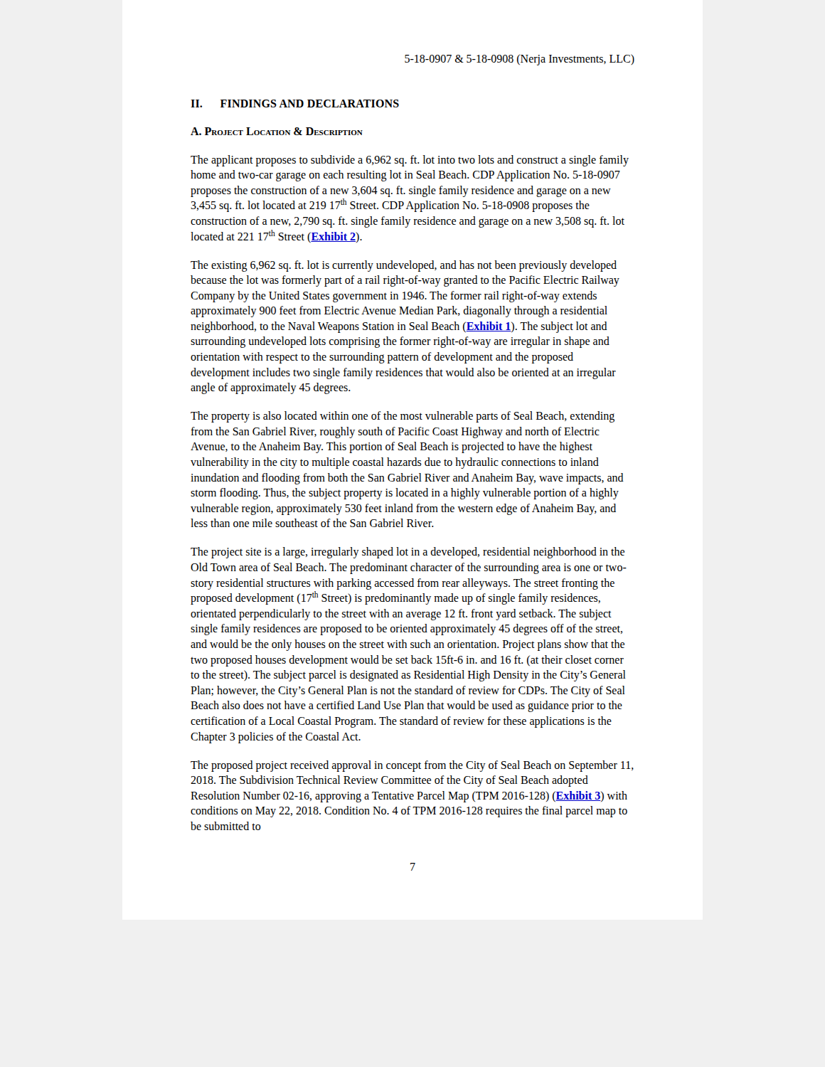5-18-0907 & 5-18-0908 (Nerja Investments, LLC)
II. FINDINGS AND DECLARATIONS
A. Project Location & Description
The applicant proposes to subdivide a 6,962 sq. ft. lot into two lots and construct a single family home and two-car garage on each resulting lot in Seal Beach. CDP Application No. 5-18-0907 proposes the construction of a new 3,604 sq. ft. single family residence and garage on a new 3,455 sq. ft. lot located at 219 17th Street. CDP Application No. 5-18-0908 proposes the construction of a new, 2,790 sq. ft. single family residence and garage on a new 3,508 sq. ft. lot located at 221 17th Street (Exhibit 2).
The existing 6,962 sq. ft. lot is currently undeveloped, and has not been previously developed because the lot was formerly part of a rail right-of-way granted to the Pacific Electric Railway Company by the United States government in 1946. The former rail right-of-way extends approximately 900 feet from Electric Avenue Median Park, diagonally through a residential neighborhood, to the Naval Weapons Station in Seal Beach (Exhibit 1). The subject lot and surrounding undeveloped lots comprising the former right-of-way are irregular in shape and orientation with respect to the surrounding pattern of development and the proposed development includes two single family residences that would also be oriented at an irregular angle of approximately 45 degrees.
The property is also located within one of the most vulnerable parts of Seal Beach, extending from the San Gabriel River, roughly south of Pacific Coast Highway and north of Electric Avenue, to the Anaheim Bay. This portion of Seal Beach is projected to have the highest vulnerability in the city to multiple coastal hazards due to hydraulic connections to inland inundation and flooding from both the San Gabriel River and Anaheim Bay, wave impacts, and storm flooding. Thus, the subject property is located in a highly vulnerable portion of a highly vulnerable region, approximately 530 feet inland from the western edge of Anaheim Bay, and less than one mile southeast of the San Gabriel River.
The project site is a large, irregularly shaped lot in a developed, residential neighborhood in the Old Town area of Seal Beach. The predominant character of the surrounding area is one or two-story residential structures with parking accessed from rear alleyways. The street fronting the proposed development (17th Street) is predominantly made up of single family residences, orientated perpendicularly to the street with an average 12 ft. front yard setback. The subject single family residences are proposed to be oriented approximately 45 degrees off of the street, and would be the only houses on the street with such an orientation. Project plans show that the two proposed houses development would be set back 15ft-6 in. and 16 ft. (at their closet corner to the street). The subject parcel is designated as Residential High Density in the City’s General Plan; however, the City’s General Plan is not the standard of review for CDPs. The City of Seal Beach also does not have a certified Land Use Plan that would be used as guidance prior to the certification of a Local Coastal Program. The standard of review for these applications is the Chapter 3 policies of the Coastal Act.
The proposed project received approval in concept from the City of Seal Beach on September 11, 2018. The Subdivision Technical Review Committee of the City of Seal Beach adopted Resolution Number 02-16, approving a Tentative Parcel Map (TPM 2016-128) (Exhibit 3) with conditions on May 22, 2018. Condition No. 4 of TPM 2016-128 requires the final parcel map to be submitted to
7